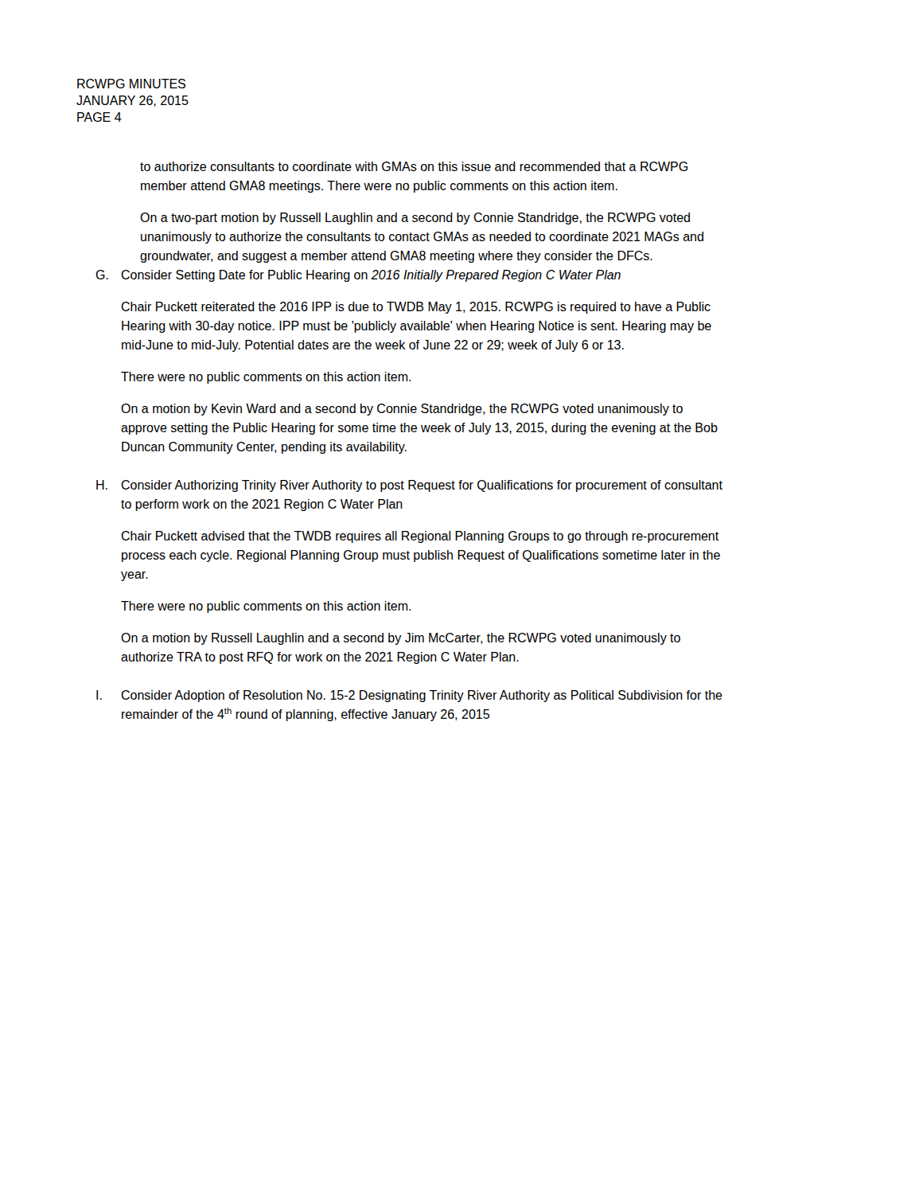RCWPG MINUTES
JANUARY 26, 2015
PAGE 4
to authorize consultants to coordinate with GMAs on this issue and recommended that a RCWPG member attend GMA8 meetings. There were no public comments on this action item.
On a two-part motion by Russell Laughlin and a second by Connie Standridge, the RCWPG voted unanimously to authorize the consultants to contact GMAs as needed to coordinate 2021 MAGs and groundwater, and suggest a member attend GMA8 meeting where they consider the DFCs.
G.
Consider Setting Date for Public Hearing on 2016 Initially Prepared Region C Water Plan
Chair Puckett reiterated the 2016 IPP is due to TWDB May 1, 2015. RCWPG is required to have a Public Hearing with 30-day notice. IPP must be 'publicly available' when Hearing Notice is sent. Hearing may be mid-June to mid-July. Potential dates are the week of June 22 or 29; week of July 6 or 13.
There were no public comments on this action item.
On a motion by Kevin Ward and a second by Connie Standridge, the RCWPG voted unanimously to approve setting the Public Hearing for some time the week of July 13, 2015, during the evening at the Bob Duncan Community Center, pending its availability.
H.
Consider Authorizing Trinity River Authority to post Request for Qualifications for procurement of consultant to perform work on the 2021 Region C Water Plan
Chair Puckett advised that the TWDB requires all Regional Planning Groups to go through re-procurement process each cycle. Regional Planning Group must publish Request of Qualifications sometime later in the year.
There were no public comments on this action item.
On a motion by Russell Laughlin and a second by Jim McCarter, the RCWPG voted unanimously to authorize TRA to post RFQ for work on the 2021 Region C Water Plan.
I.
Consider Adoption of Resolution No. 15-2 Designating Trinity River Authority as Political Subdivision for the remainder of the 4th round of planning, effective January 26, 2015